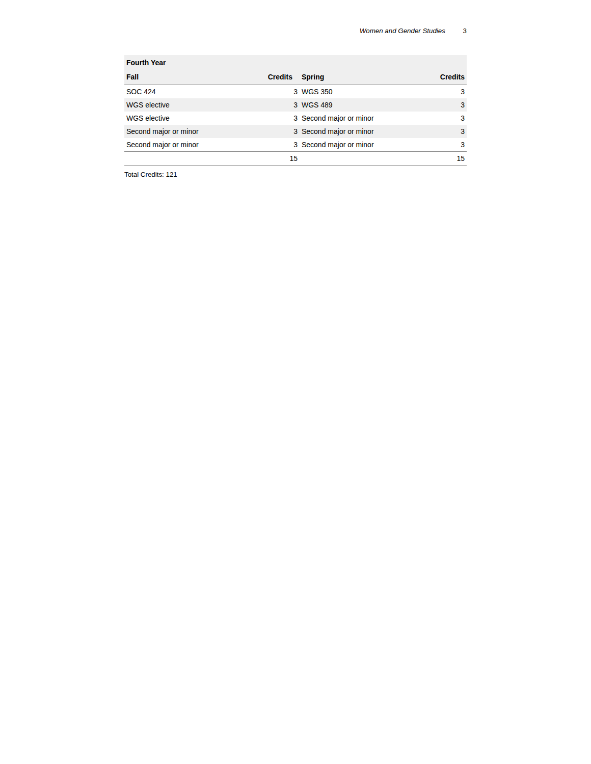Women and Gender Studies3
| Fourth Year |
| --- |
| Fall | Credits | Spring | Credits |
| SOC 424 | 3 | WGS 350 | 3 |
| WGS elective | 3 | WGS 489 | 3 |
| WGS elective | 3 | Second major or minor | 3 |
| Second major or minor | 3 | Second major or minor | 3 |
| Second major or minor | 3 | Second major or minor | 3 |
| | 15 | | 15 |
Total Credits: 121